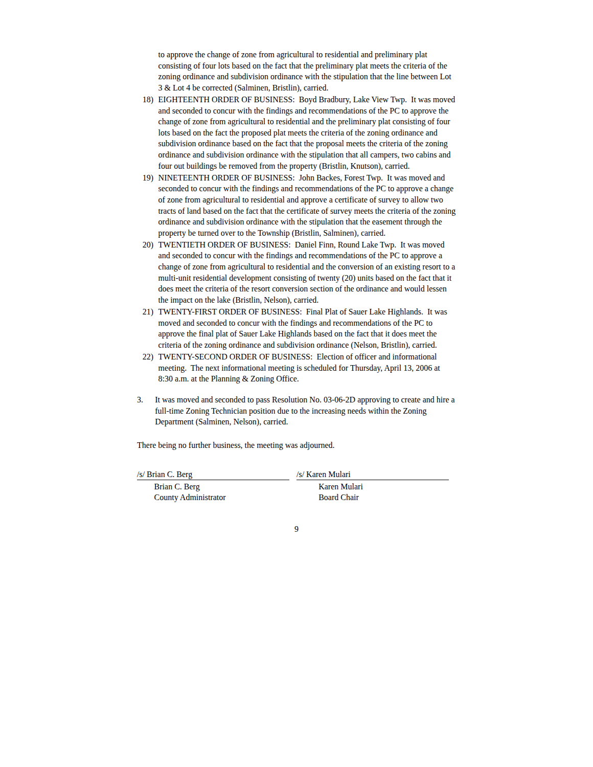to approve the change of zone from agricultural to residential and preliminary plat consisting of four lots based on the fact that the preliminary plat meets the criteria of the zoning ordinance and subdivision ordinance with the stipulation that the line between Lot 3 & Lot 4 be corrected (Salminen, Bristlin), carried.
18) EIGHTEENTH ORDER OF BUSINESS: Boyd Bradbury, Lake View Twp. It was moved and seconded to concur with the findings and recommendations of the PC to approve the change of zone from agricultural to residential and the preliminary plat consisting of four lots based on the fact the proposed plat meets the criteria of the zoning ordinance and subdivision ordinance based on the fact that the proposal meets the criteria of the zoning ordinance and subdivision ordinance with the stipulation that all campers, two cabins and four out buildings be removed from the property (Bristlin, Knutson), carried.
19) NINETEENTH ORDER OF BUSINESS: John Backes, Forest Twp. It was moved and seconded to concur with the findings and recommendations of the PC to approve a change of zone from agricultural to residential and approve a certificate of survey to allow two tracts of land based on the fact that the certificate of survey meets the criteria of the zoning ordinance and subdivision ordinance with the stipulation that the easement through the property be turned over to the Township (Bristlin, Salminen), carried.
20) TWENTIETH ORDER OF BUSINESS: Daniel Finn, Round Lake Twp. It was moved and seconded to concur with the findings and recommendations of the PC to approve a change of zone from agricultural to residential and the conversion of an existing resort to a multi-unit residential development consisting of twenty (20) units based on the fact that it does meet the criteria of the resort conversion section of the ordinance and would lessen the impact on the lake (Bristlin, Nelson), carried.
21) TWENTY-FIRST ORDER OF BUSINESS: Final Plat of Sauer Lake Highlands. It was moved and seconded to concur with the findings and recommendations of the PC to approve the final plat of Sauer Lake Highlands based on the fact that it does meet the criteria of the zoning ordinance and subdivision ordinance (Nelson, Bristlin), carried.
22) TWENTY-SECOND ORDER OF BUSINESS: Election of officer and informational meeting. The next informational meeting is scheduled for Thursday, April 13, 2006 at 8:30 a.m. at the Planning & Zoning Office.
3. It was moved and seconded to pass Resolution No. 03-06-2D approving to create and hire a full-time Zoning Technician position due to the increasing needs within the Zoning Department (Salminen, Nelson), carried.
There being no further business, the meeting was adjourned.
| /s/ Brian C. Berg Brian C. Berg County Administrator | /s/ Karen Mulari Karen Mulari Board Chair |
9